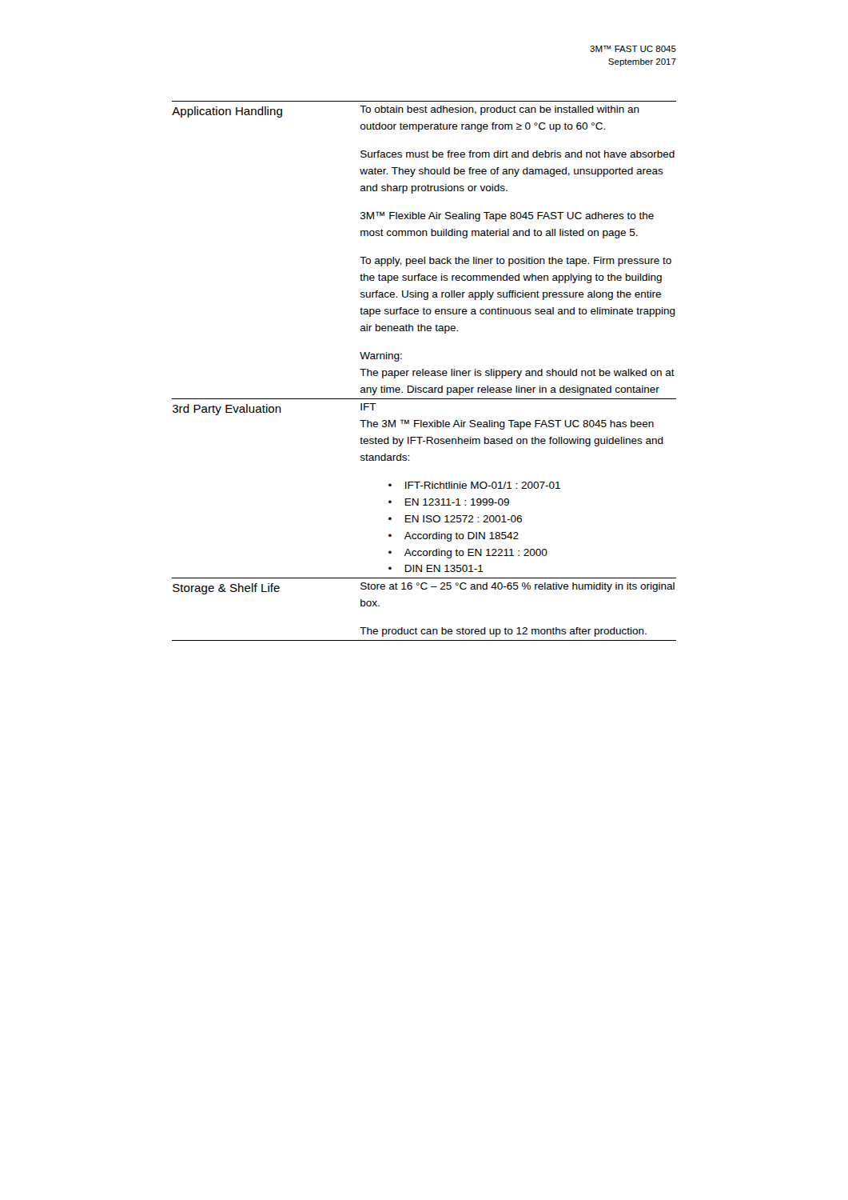3M™ FAST UC 8045 September 2017
| Application Handling | To obtain best adhesion, product can be installed within an outdoor temperature range from ≥ 0 °C up to 60 °C. Surfaces must be free from dirt and debris and not have absorbed water. They should be free of any damaged, unsupported areas and sharp protrusions or voids. 3M™ Flexible Air Sealing Tape 8045 FAST UC adheres to the most common building material and to all listed on page 5. To apply, peel back the liner to position the tape. Firm pressure to the tape surface is recommended when applying to the building surface. Using a roller apply sufficient pressure along the entire tape surface to ensure a continuous seal and to eliminate trapping air beneath the tape. Warning: The paper release liner is slippery and should not be walked on at any time. Discard paper release liner in a designated container |
| 3rd Party Evaluation | IFT The 3M ™ Flexible Air Sealing Tape FAST UC 8045 has been tested by IFT-Rosenheim based on the following guidelines and standards: IFT-Richtlinie MO-01/1 : 2007-01 EN 12311-1 : 1999-09 EN ISO 12572 : 2001-06 According to DIN 18542 According to EN 12211 : 2000 DIN EN 13501-1 |
| Storage & Shelf Life | Store at 16 °C – 25 °C and 40-65 % relative humidity in its original box. The product can be stored up to 12 months after production. |